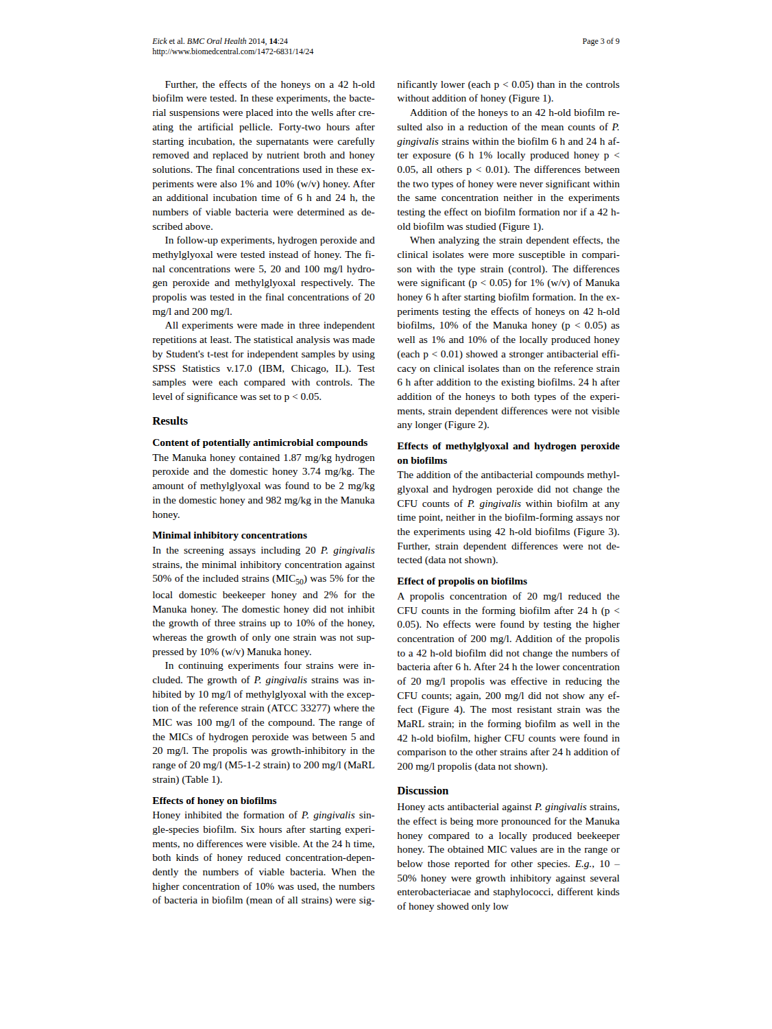Eick et al. BMC Oral Health 2014, 14:24
http://www.biomedcentral.com/1472-6831/14/24
Page 3 of 9
Further, the effects of the honeys on a 42 h-old biofilm were tested. In these experiments, the bacterial suspensions were placed into the wells after creating the artificial pellicle. Forty-two hours after starting incubation, the supernatants were carefully removed and replaced by nutrient broth and honey solutions. The final concentrations used in these experiments were also 1% and 10% (w/v) honey. After an additional incubation time of 6 h and 24 h, the numbers of viable bacteria were determined as described above.
In follow-up experiments, hydrogen peroxide and methylglyoxal were tested instead of honey. The final concentrations were 5, 20 and 100 mg/l hydrogen peroxide and methylglyoxal respectively. The propolis was tested in the final concentrations of 20 mg/l and 200 mg/l.
All experiments were made in three independent repetitions at least. The statistical analysis was made by Student's t-test for independent samples by using SPSS Statistics v.17.0 (IBM, Chicago, IL). Test samples were each compared with controls. The level of significance was set to p < 0.05.
Results
Content of potentially antimicrobial compounds
The Manuka honey contained 1.87 mg/kg hydrogen peroxide and the domestic honey 3.74 mg/kg. The amount of methylglyoxal was found to be 2 mg/kg in the domestic honey and 982 mg/kg in the Manuka honey.
Minimal inhibitory concentrations
In the screening assays including 20 P. gingivalis strains, the minimal inhibitory concentration against 50% of the included strains (MIC50) was 5% for the local domestic beekeeper honey and 2% for the Manuka honey. The domestic honey did not inhibit the growth of three strains up to 10% of the honey, whereas the growth of only one strain was not suppressed by 10% (w/v) Manuka honey.
In continuing experiments four strains were included. The growth of P. gingivalis strains was inhibited by 10 mg/l of methylglyoxal with the exception of the reference strain (ATCC 33277) where the MIC was 100 mg/l of the compound. The range of the MICs of hydrogen peroxide was between 5 and 20 mg/l. The propolis was growth-inhibitory in the range of 20 mg/l (M5-1-2 strain) to 200 mg/l (MaRL strain) (Table 1).
Effects of honey on biofilms
Honey inhibited the formation of P. gingivalis single-species biofilm. Six hours after starting experiments, no differences were visible. At the 24 h time, both kinds of honey reduced concentration-dependently the numbers of viable bacteria. When the higher concentration of 10% was used, the numbers of bacteria in biofilm (mean of all strains) were significantly lower (each p < 0.05) than in the controls without addition of honey (Figure 1).
Addition of the honeys to an 42 h-old biofilm resulted also in a reduction of the mean counts of P. gingivalis strains within the biofilm 6 h and 24 h after exposure (6 h 1% locally produced honey p < 0.05, all others p < 0.01). The differences between the two types of honey were never significant within the same concentration neither in the experiments testing the effect on biofilm formation nor if a 42 h-old biofilm was studied (Figure 1).
When analyzing the strain dependent effects, the clinical isolates were more susceptible in comparison with the type strain (control). The differences were significant (p < 0.05) for 1% (w/v) of Manuka honey 6 h after starting biofilm formation. In the experiments testing the effects of honeys on 42 h-old biofilms, 10% of the Manuka honey (p < 0.05) as well as 1% and 10% of the locally produced honey (each p < 0.01) showed a stronger antibacterial efficacy on clinical isolates than on the reference strain 6 h after addition to the existing biofilms. 24 h after addition of the honeys to both types of the experiments, strain dependent differences were not visible any longer (Figure 2).
Effects of methylglyoxal and hydrogen peroxide on biofilms
The addition of the antibacterial compounds methylglyoxal and hydrogen peroxide did not change the CFU counts of P. gingivalis within biofilm at any time point, neither in the biofilm-forming assays nor the experiments using 42 h-old biofilms (Figure 3). Further, strain dependent differences were not detected (data not shown).
Effect of propolis on biofilms
A propolis concentration of 20 mg/l reduced the CFU counts in the forming biofilm after 24 h (p < 0.05). No effects were found by testing the higher concentration of 200 mg/l. Addition of the propolis to a 42 h-old biofilm did not change the numbers of bacteria after 6 h. After 24 h the lower concentration of 20 mg/l propolis was effective in reducing the CFU counts; again, 200 mg/l did not show any effect (Figure 4). The most resistant strain was the MaRL strain; in the forming biofilm as well in the 42 h-old biofilm, higher CFU counts were found in comparison to the other strains after 24 h addition of 200 mg/l propolis (data not shown).
Discussion
Honey acts antibacterial against P. gingivalis strains, the effect is being more pronounced for the Manuka honey compared to a locally produced beekeeper honey. The obtained MIC values are in the range or below those reported for other species. E.g., 10 – 50% honey were growth inhibitory against several enterobacteriacae and staphylococci, different kinds of honey showed only low